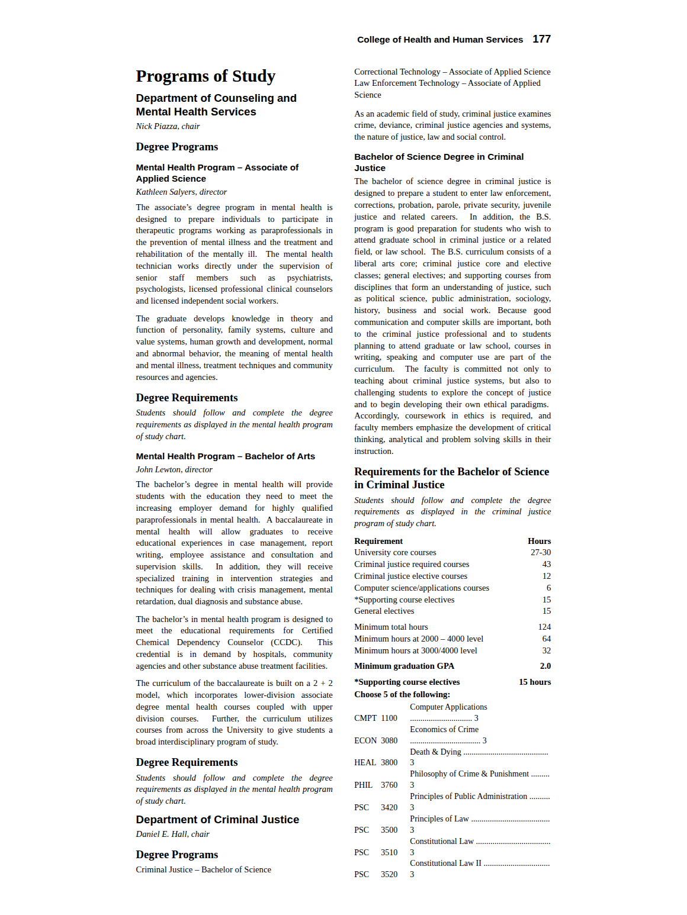College of Health and Human Services 177
Programs of Study
Department of Counseling and Mental Health Services
Nick Piazza, chair
Degree Programs
Mental Health Program – Associate of Applied Science
Kathleen Salyers, director
The associate’s degree program in mental health is designed to prepare individuals to participate in therapeutic programs working as paraprofessionals in the prevention of mental illness and the treatment and rehabilitation of the mentally ill. The mental health technician works directly under the supervision of senior staff members such as psychiatrists, psychologists, licensed professional clinical counselors and licensed independent social workers.
The graduate develops knowledge in theory and function of personality, family systems, culture and value systems, human growth and development, normal and abnormal behavior, the meaning of mental health and mental illness, treatment techniques and community resources and agencies.
Degree Requirements
Students should follow and complete the degree requirements as displayed in the mental health program of study chart.
Mental Health Program – Bachelor of Arts
John Lewton, director
The bachelor’s degree in mental health will provide students with the education they need to meet the increasing employer demand for highly qualified paraprofessionals in mental health. A baccalaureate in mental health will allow graduates to receive educational experiences in case management, report writing, employee assistance and consultation and supervision skills. In addition, they will receive specialized training in intervention strategies and techniques for dealing with crisis management, mental retardation, dual diagnosis and substance abuse.
The bachelor’s in mental health program is designed to meet the educational requirements for Certified Chemical Dependency Counselor (CCDC). This credential is in demand by hospitals, community agencies and other substance abuse treatment facilities.
The curriculum of the baccalaureate is built on a 2 + 2 model, which incorporates lower-division associate degree mental health courses coupled with upper division courses. Further, the curriculum utilizes courses from across the University to give students a broad interdisciplinary program of study.
Degree Requirements
Students should follow and complete the degree requirements as displayed in the mental health program of study chart.
Department of Criminal Justice
Daniel E. Hall, chair
Degree Programs
Criminal Justice – Bachelor of Science
Correctional Technology – Associate of Applied Science
Law Enforcement Technology – Associate of Applied Science
As an academic field of study, criminal justice examines crime, deviance, criminal justice agencies and systems, the nature of justice, law and social control.
Bachelor of Science Degree in Criminal Justice
The bachelor of science degree in criminal justice is designed to prepare a student to enter law enforcement, corrections, probation, parole, private security, juvenile justice and related careers. In addition, the B.S. program is good preparation for students who wish to attend graduate school in criminal justice or a related field, or law school. The B.S. curriculum consists of a liberal arts core; criminal justice core and elective classes; general electives; and supporting courses from disciplines that form an understanding of justice, such as political science, public administration, sociology, history, business and social work. Because good communication and computer skills are important, both to the criminal justice professional and to students planning to attend graduate or law school, courses in writing, speaking and computer use are part of the curriculum. The faculty is committed not only to teaching about criminal justice systems, but also to challenging students to explore the concept of justice and to begin developing their own ethical paradigms. Accordingly, coursework in ethics is required, and faculty members emphasize the development of critical thinking, analytical and problem solving skills in their instruction.
Requirements for the Bachelor of Science in Criminal Justice
Students should follow and complete the degree requirements as displayed in the criminal justice program of study chart.
| Requirement | Hours |
| University core courses | 27-30 |
| Criminal justice required courses | 43 |
| Criminal justice elective courses | 12 |
| Computer science/applications courses | 6 |
| *Supporting course electives | 15 |
| General electives | 15 |
| Minimum total hours | 124 |
| Minimum hours at 2000 – 4000 level | 64 |
| Minimum hours at 3000/4000 level | 32 |
| Minimum graduation GPA | 2.0 |
| *Supporting course electives | 15 hours |
Choose 5 of the following:
| CMPT | 1100 | Computer Applications .............................. 3 |
| ECON | 3080 | Economics of Crime .................................. 3 |
| HEAL | 3800 | Death & Dying ......................................... 3 |
| PHIL | 3760 | Philosophy of Crime & Punishment ......... 3 |
| PSC | 3420 | Principles of Public Administration .......... 3 |
| PSC | 3500 | Principles of Law ...................................... 3 |
| PSC | 3510 | Constitutional Law .................................... 3 |
| PSC | 3520 | Constitutional Law II ................................ 3 |